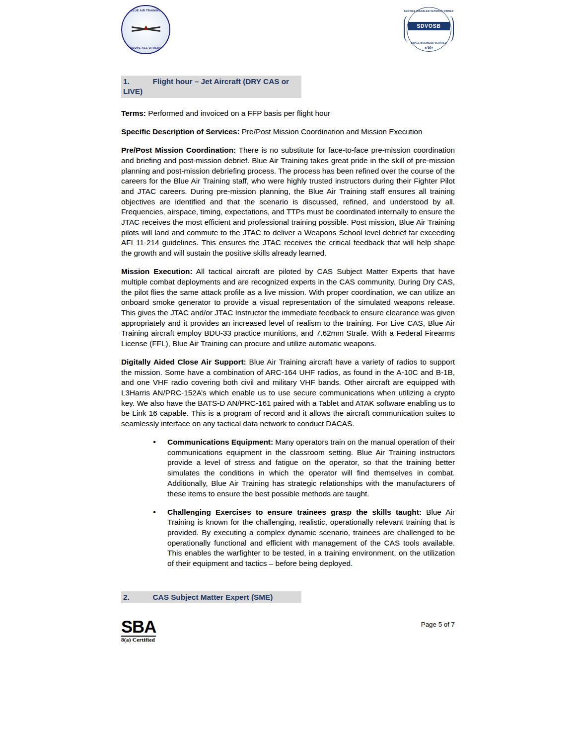Blue Air Training
Above All Others
Service Disabled Veteran Owned
SDVOSB
Small Business Verified
cVe
1. Flight hour – Jet Aircraft (DRY CAS or LIVE)
Terms: Performed and invoiced on a FFP basis per flight hour
Specific Description of Services: Pre/Post Mission Coordination and Mission Execution
Pre/Post Mission Coordination: There is no substitute for face-to-face pre-mission coordination and briefing and post-mission debrief. Blue Air Training takes great pride in the skill of pre-mission planning and post-mission debriefing process. The process has been refined over the course of the careers for the Blue Air Training staff, who were highly trusted instructors during their Fighter Pilot and JTAC careers. During pre-mission planning, the Blue Air Training staff ensures all training objectives are identified and that the scenario is discussed, refined, and understood by all. Frequencies, airspace, timing, expectations, and TTPs must be coordinated internally to ensure the JTAC receives the most efficient and professional training possible. Post mission, Blue Air Training pilots will land and commute to the JTAC to deliver a Weapons School level debrief far exceeding AFI 11-214 guidelines. This ensures the JTAC receives the critical feedback that will help shape the growth and will sustain the positive skills already learned.
Mission Execution: All tactical aircraft are piloted by CAS Subject Matter Experts that have multiple combat deployments and are recognized experts in the CAS community. During Dry CAS, the pilot flies the same attack profile as a live mission. With proper coordination, we can utilize an onboard smoke generator to provide a visual representation of the simulated weapons release. This gives the JTAC and/or JTAC Instructor the immediate feedback to ensure clearance was given appropriately and it provides an increased level of realism to the training. For Live CAS, Blue Air Training aircraft employ BDU-33 practice munitions, and 7.62mm Strafe. With a Federal Firearms License (FFL), Blue Air Training can procure and utilize automatic weapons.
Digitally Aided Close Air Support: Blue Air Training aircraft have a variety of radios to support the mission. Some have a combination of ARC-164 UHF radios, as found in the A-10C and B-1B, and one VHF radio covering both civil and military VHF bands. Other aircraft are equipped with L3Harris AN/PRC-152A’s which enable us to use secure communications when utilizing a crypto key. We also have the BATS-D AN/PRC-161 paired with a Tablet and ATAK software enabling us to be Link 16 capable. This is a program of record and it allows the aircraft communication suites to seamlessly interface on any tactical data network to conduct DACAS.
Communications Equipment: Many operators train on the manual operation of their communications equipment in the classroom setting. Blue Air Training instructors provide a level of stress and fatigue on the operator, so that the training better simulates the conditions in which the operator will find themselves in combat. Additionally, Blue Air Training has strategic relationships with the manufacturers of these items to ensure the best possible methods are taught.
Challenging Exercises to ensure trainees grasp the skills taught: Blue Air Training is known for the challenging, realistic, operationally relevant training that is provided. By executing a complex dynamic scenario, trainees are challenged to be operationally functional and efficient with management of the CAS tools available. This enables the warfighter to be tested, in a training environment, on the utilization of their equipment and tactics – before being deployed.
2. CAS Subject Matter Expert (SME)
SBA 8(a) Certified
Page 5 of 7